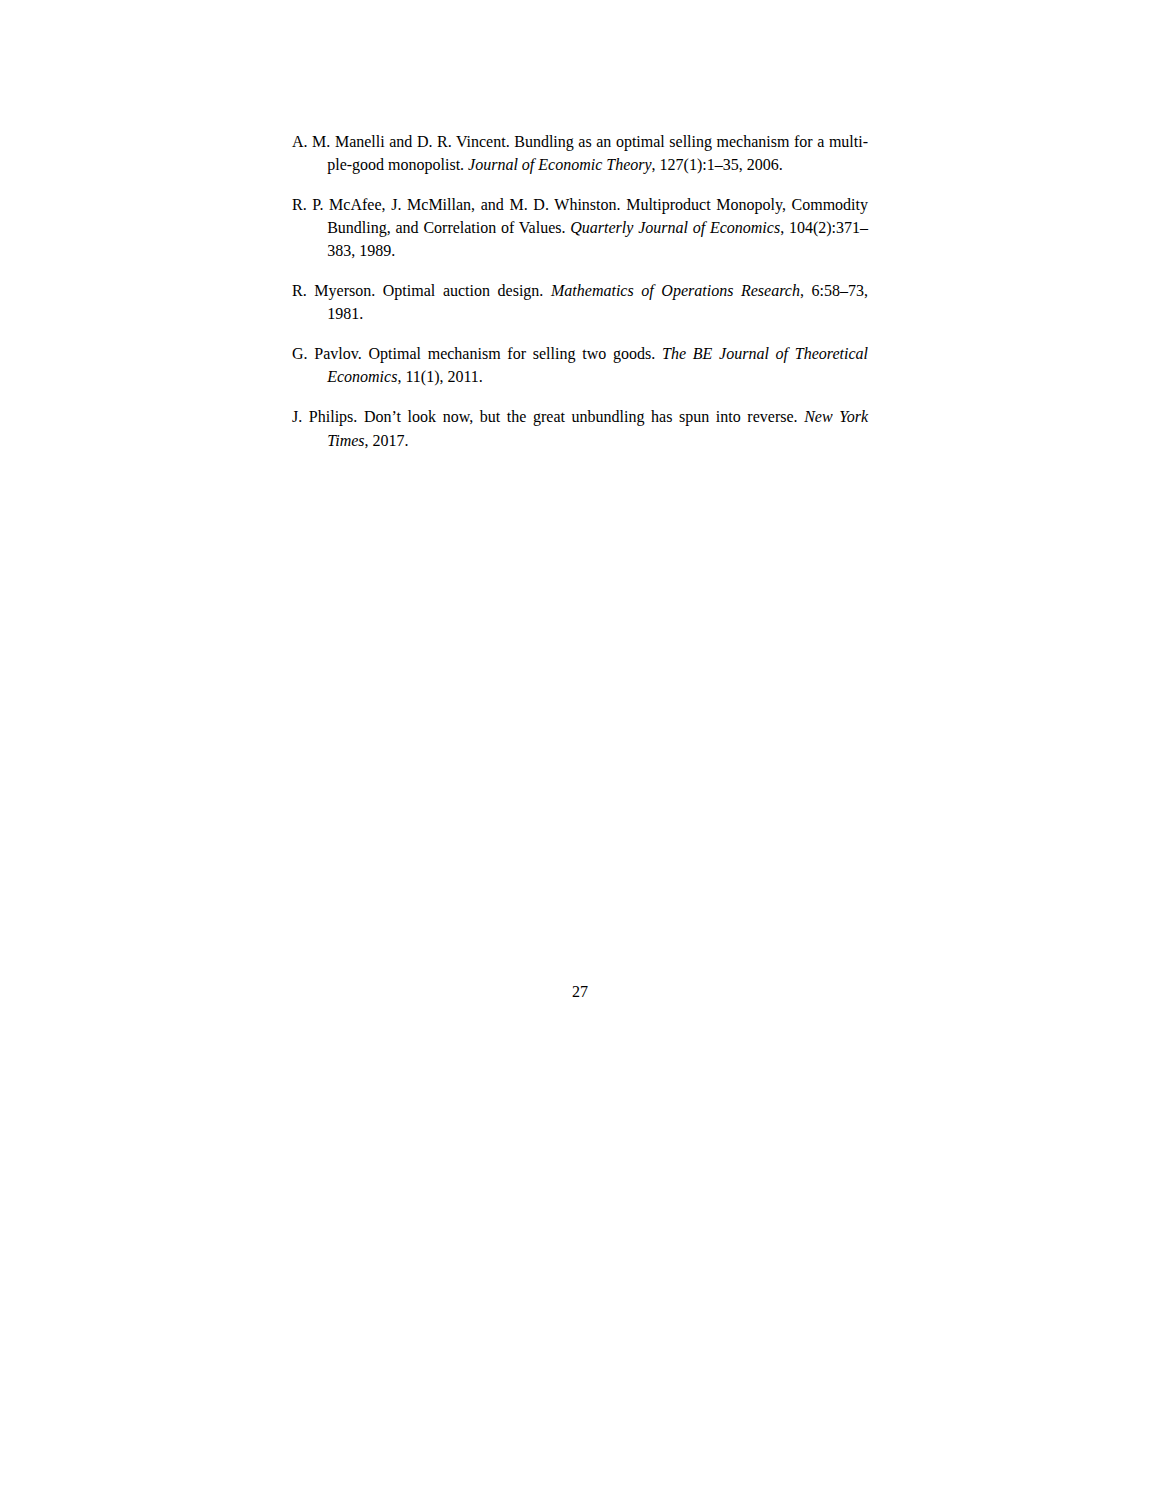A. M. Manelli and D. R. Vincent. Bundling as an optimal selling mechanism for a multiple-good monopolist. Journal of Economic Theory, 127(1):1–35, 2006.
R. P. McAfee, J. McMillan, and M. D. Whinston. Multiproduct Monopoly, Commodity Bundling, and Correlation of Values. Quarterly Journal of Economics, 104(2):371–383, 1989.
R. Myerson. Optimal auction design. Mathematics of Operations Research, 6:58–73, 1981.
G. Pavlov. Optimal mechanism for selling two goods. The BE Journal of Theoretical Economics, 11(1), 2011.
J. Philips. Don’t look now, but the great unbundling has spun into reverse. New York Times, 2017.
27